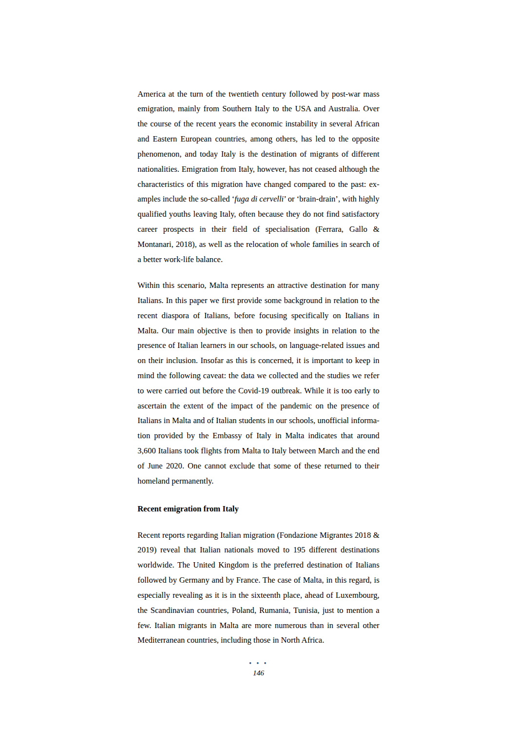America at the turn of the twentieth century followed by post-war mass emigration, mainly from Southern Italy to the USA and Australia. Over the course of the recent years the economic instability in several African and Eastern European countries, among others, has led to the opposite phenomenon, and today Italy is the destination of migrants of different nationalities. Emigration from Italy, however, has not ceased although the characteristics of this migration have changed compared to the past: examples include the so-called ‘fuga di cervelli’ or ‘brain-drain’, with highly qualified youths leaving Italy, often because they do not find satisfactory career prospects in their field of specialisation (Ferrara, Gallo & Montanari, 2018), as well as the relocation of whole families in search of a better work-life balance.
Within this scenario, Malta represents an attractive destination for many Italians. In this paper we first provide some background in relation to the recent diaspora of Italians, before focusing specifically on Italians in Malta. Our main objective is then to provide insights in relation to the presence of Italian learners in our schools, on language-related issues and on their inclusion. Insofar as this is concerned, it is important to keep in mind the following caveat: the data we collected and the studies we refer to were carried out before the Covid-19 outbreak. While it is too early to ascertain the extent of the impact of the pandemic on the presence of Italians in Malta and of Italian students in our schools, unofficial information provided by the Embassy of Italy in Malta indicates that around 3,600 Italians took flights from Malta to Italy between March and the end of June 2020. One cannot exclude that some of these returned to their homeland permanently.
Recent emigration from Italy
Recent reports regarding Italian migration (Fondazione Migrantes 2018 & 2019) reveal that Italian nationals moved to 195 different destinations worldwide. The United Kingdom is the preferred destination of Italians followed by Germany and by France. The case of Malta, in this regard, is especially revealing as it is in the sixteenth place, ahead of Luxembourg, the Scandinavian countries, Poland, Rumania, Tunisia, just to mention a few. Italian migrants in Malta are more numerous than in several other Mediterranean countries, including those in North Africa.
• • •
146